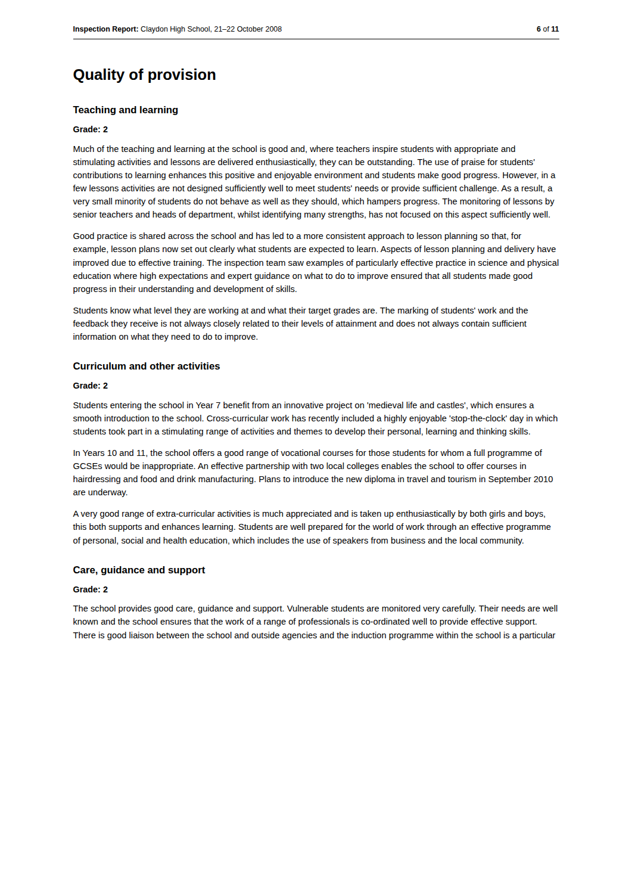Inspection Report: Claydon High School, 21–22 October 2008
6 of 11
Quality of provision
Teaching and learning
Grade: 2
Much of the teaching and learning at the school is good and, where teachers inspire students with appropriate and stimulating activities and lessons are delivered enthusiastically, they can be outstanding. The use of praise for students' contributions to learning enhances this positive and enjoyable environment and students make good progress. However, in a few lessons activities are not designed sufficiently well to meet students' needs or provide sufficient challenge. As a result, a very small minority of students do not behave as well as they should, which hampers progress. The monitoring of lessons by senior teachers and heads of department, whilst identifying many strengths, has not focused on this aspect sufficiently well.
Good practice is shared across the school and has led to a more consistent approach to lesson planning so that, for example, lesson plans now set out clearly what students are expected to learn. Aspects of lesson planning and delivery have improved due to effective training. The inspection team saw examples of particularly effective practice in science and physical education where high expectations and expert guidance on what to do to improve ensured that all students made good progress in their understanding and development of skills.
Students know what level they are working at and what their target grades are. The marking of students' work and the feedback they receive is not always closely related to their levels of attainment and does not always contain sufficient information on what they need to do to improve.
Curriculum and other activities
Grade: 2
Students entering the school in Year 7 benefit from an innovative project on 'medieval life and castles', which ensures a smooth introduction to the school. Cross-curricular work has recently included a highly enjoyable 'stop-the-clock' day in which students took part in a stimulating range of activities and themes to develop their personal, learning and thinking skills.
In Years 10 and 11, the school offers a good range of vocational courses for those students for whom a full programme of GCSEs would be inappropriate. An effective partnership with two local colleges enables the school to offer courses in hairdressing and food and drink manufacturing. Plans to introduce the new diploma in travel and tourism in September 2010 are underway.
A very good range of extra-curricular activities is much appreciated and is taken up enthusiastically by both girls and boys, this both supports and enhances learning. Students are well prepared for the world of work through an effective programme of personal, social and health education, which includes the use of speakers from business and the local community.
Care, guidance and support
Grade: 2
The school provides good care, guidance and support. Vulnerable students are monitored very carefully. Their needs are well known and the school ensures that the work of a range of professionals is co-ordinated well to provide effective support. There is good liaison between the school and outside agencies and the induction programme within the school is a particular